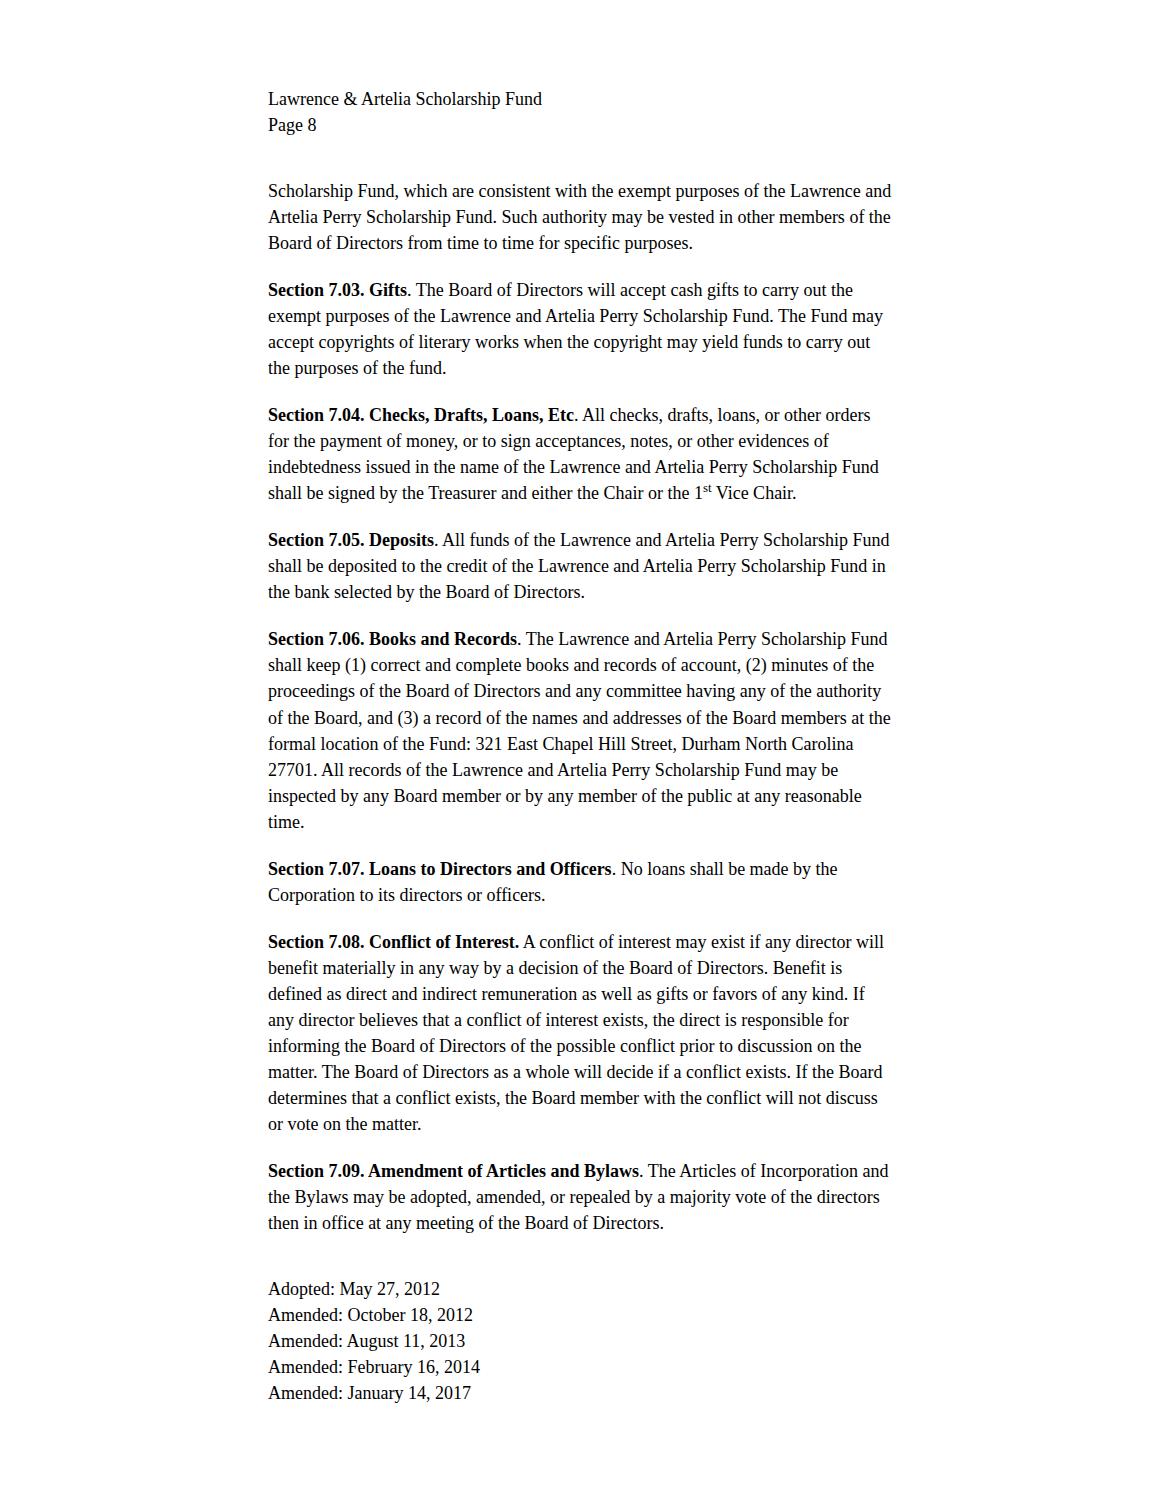Lawrence & Artelia Scholarship Fund
Page 8
Scholarship Fund, which are consistent with the exempt purposes of the Lawrence and Artelia Perry Scholarship Fund. Such authority may be vested in other members of the Board of Directors from time to time for specific purposes.
Section 7.03. Gifts. The Board of Directors will accept cash gifts to carry out the exempt purposes of the Lawrence and Artelia Perry Scholarship Fund. The Fund may accept copyrights of literary works when the copyright may yield funds to carry out the purposes of the fund.
Section 7.04. Checks, Drafts, Loans, Etc. All checks, drafts, loans, or other orders for the payment of money, or to sign acceptances, notes, or other evidences of indebtedness issued in the name of the Lawrence and Artelia Perry Scholarship Fund shall be signed by the Treasurer and either the Chair or the 1st Vice Chair.
Section 7.05. Deposits. All funds of the Lawrence and Artelia Perry Scholarship Fund shall be deposited to the credit of the Lawrence and Artelia Perry Scholarship Fund in the bank selected by the Board of Directors.
Section 7.06. Books and Records. The Lawrence and Artelia Perry Scholarship Fund shall keep (1) correct and complete books and records of account, (2) minutes of the proceedings of the Board of Directors and any committee having any of the authority of the Board, and (3) a record of the names and addresses of the Board members at the formal location of the Fund: 321 East Chapel Hill Street, Durham North Carolina 27701. All records of the Lawrence and Artelia Perry Scholarship Fund may be inspected by any Board member or by any member of the public at any reasonable time.
Section 7.07. Loans to Directors and Officers. No loans shall be made by the Corporation to its directors or officers.
Section 7.08. Conflict of Interest. A conflict of interest may exist if any director will benefit materially in any way by a decision of the Board of Directors. Benefit is defined as direct and indirect remuneration as well as gifts or favors of any kind. If any director believes that a conflict of interest exists, the direct is responsible for informing the Board of Directors of the possible conflict prior to discussion on the matter. The Board of Directors as a whole will decide if a conflict exists. If the Board determines that a conflict exists, the Board member with the conflict will not discuss or vote on the matter.
Section 7.09. Amendment of Articles and Bylaws. The Articles of Incorporation and the Bylaws may be adopted, amended, or repealed by a majority vote of the directors then in office at any meeting of the Board of Directors.
Adopted: May 27, 2012
Amended: October 18, 2012
Amended: August 11, 2013
Amended: February 16, 2014
Amended: January 14, 2017